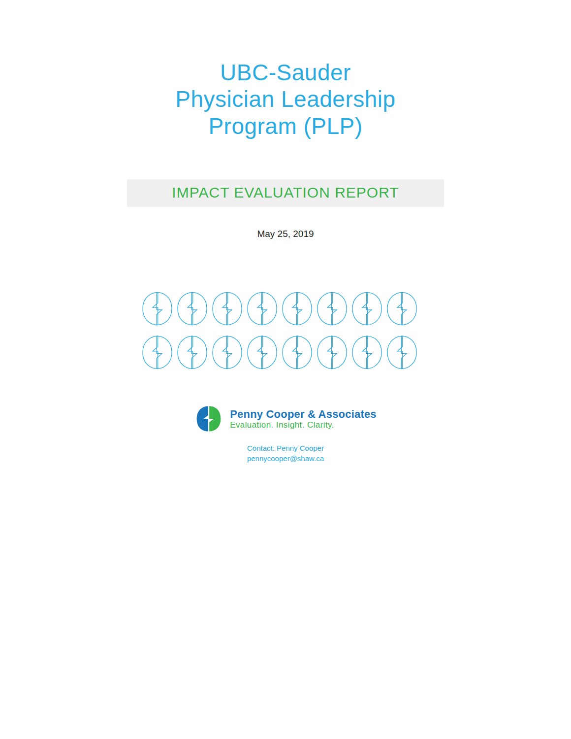UBC-Sauder
Physician Leadership
Program (PLP)
IMPACT EVALUATION REPORT
May 25, 2019
Penny Cooper & Associates
Evaluation. Insight. Clarity.
Contact: Penny Cooper
pennycooper@shaw.ca